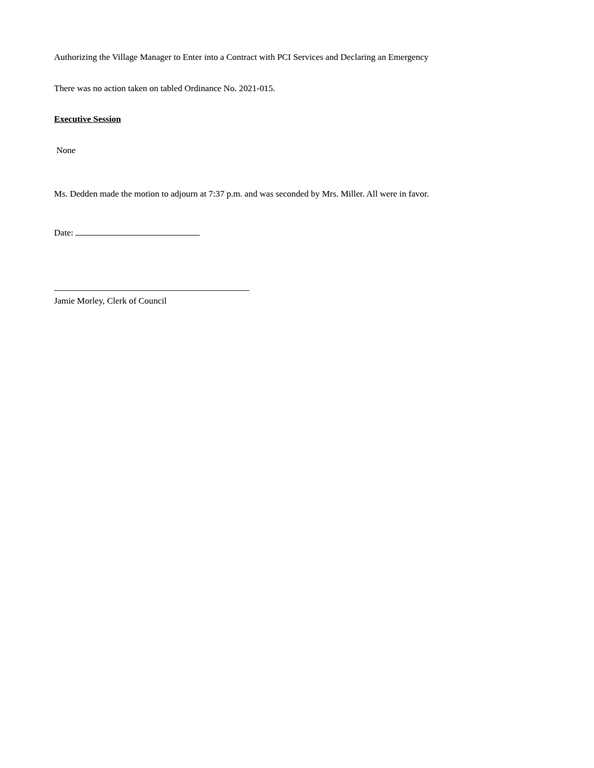Authorizing the Village Manager to Enter into a Contract with PCI Services and Declaring an Emergency
There was no action taken on tabled Ordinance No. 2021-015.
Executive Session
None
Ms. Dedden made the motion to adjourn at 7:37 p.m. and was seconded by Mrs. Miller. All were in favor.
Date:
Jamie Morley, Clerk of Council